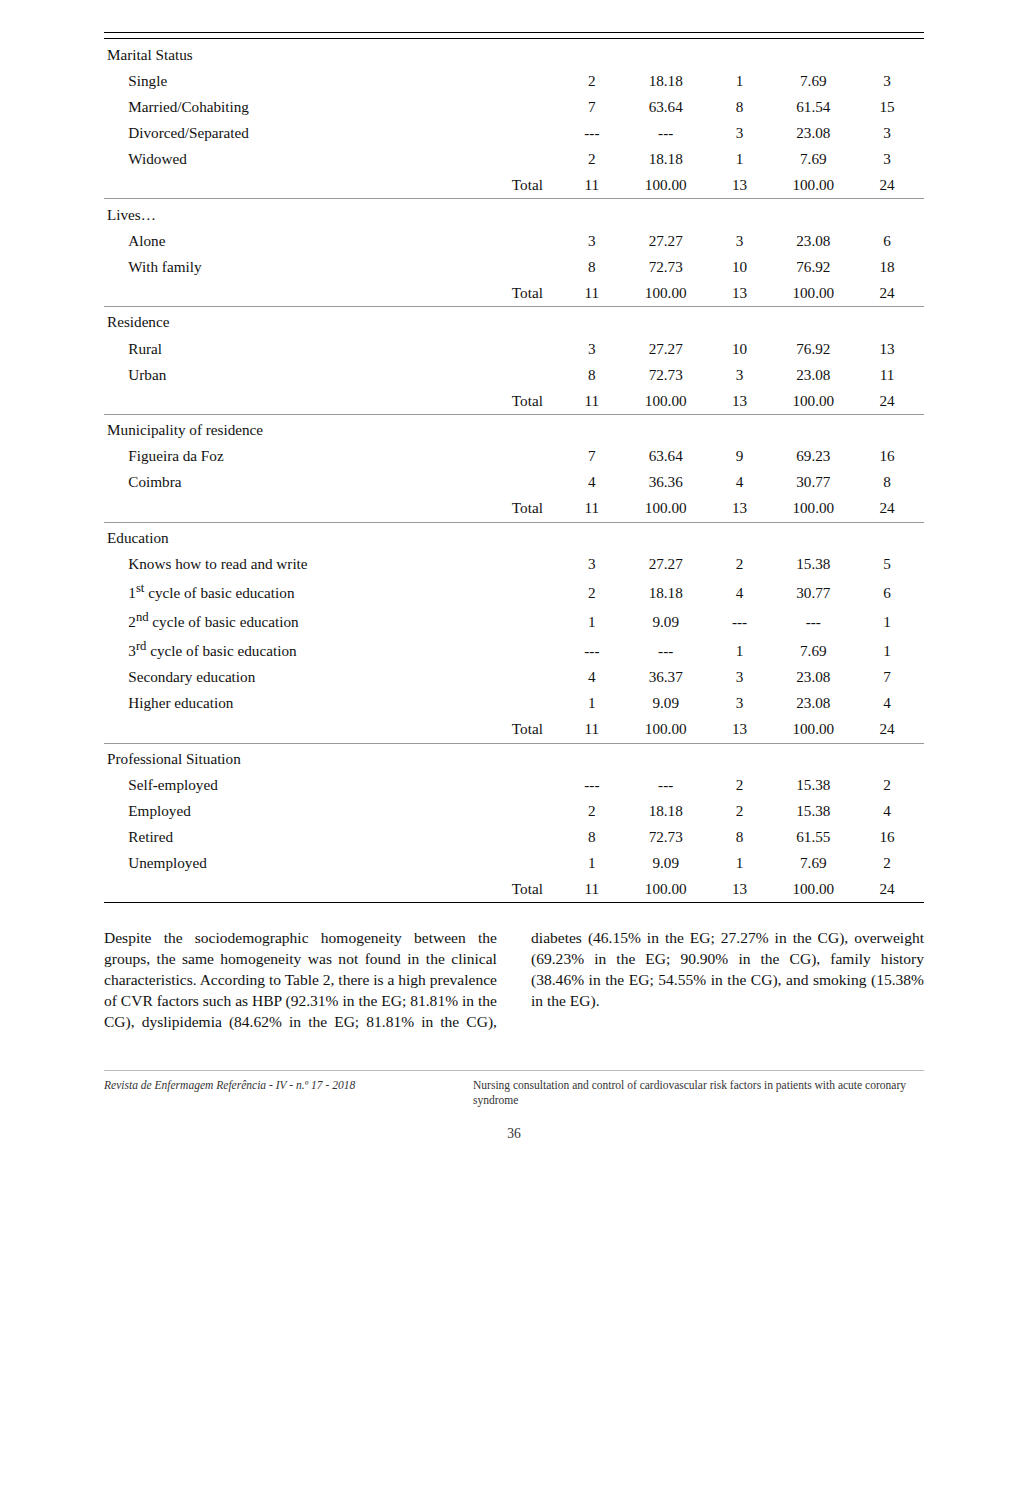| Marital Status |
| --- |
| Single | 2 | 18.18 | 1 | 7.69 | 3 |
| Married/Cohabiting | 7 | 63.64 | 8 | 61.54 | 15 |
| Divorced/Separated | --- | --- | 3 | 23.08 | 3 |
| Widowed | 2 | 18.18 | 1 | 7.69 | 3 |
| | Total | 11 | 100.00 | 13 | 100.00 | 24 |
| Lives… |
| Alone | 3 | 27.27 | 3 | 23.08 | 6 |
| With family | 8 | 72.73 | 10 | 76.92 | 18 |
| | Total | 11 | 100.00 | 13 | 100.00 | 24 |
| Residence |
| Rural | 3 | 27.27 | 10 | 76.92 | 13 |
| Urban | 8 | 72.73 | 3 | 23.08 | 11 |
| | Total | 11 | 100.00 | 13 | 100.00 | 24 |
| Municipality of residence |
| Figueira da Foz | 7 | 63.64 | 9 | 69.23 | 16 |
| Coimbra | 4 | 36.36 | 4 | 30.77 | 8 |
| | Total | 11 | 100.00 | 13 | 100.00 | 24 |
| Education |
| Knows how to read and write | 3 | 27.27 | 2 | 15.38 | 5 |
| 1 st cycle of basic education | 2 | 18.18 | 4 | 30.77 | 6 |
| 2 nd cycle of basic education | 1 | 9.09 | --- | --- | 1 |
| 3 rd cycle of basic education | --- | --- | 1 | 7.69 | 1 |
| Secondary education | 4 | 36.37 | 3 | 23.08 | 7 |
| Higher education | 1 | 9.09 | 3 | 23.08 | 4 |
| | Total | 11 | 100.00 | 13 | 100.00 | 24 |
| Professional Situation |
| Self-employed | --- | --- | 2 | 15.38 | 2 |
| Employed | 2 | 18.18 | 2 | 15.38 | 4 |
| Retired | 8 | 72.73 | 8 | 61.55 | 16 |
| Unemployed | 1 | 9.09 | 1 | 7.69 | 2 |
| | Total | 11 | 100.00 | 13 | 100.00 | 24 |
Despite the sociodemographic homogeneity between the groups, the same homogeneity was not found in the clinical characteristics. According to Table 2, there is a high prevalence of CVR factors such as HBP (92.31% in the EG; 81.81% in the CG), dyslipidemia (84.62% in the EG; 81.81% in the CG), diabetes (46.15% in the EG; 27.27% in the CG), overweight (69.23% in the EG; 90.90% in the CG), family history (38.46% in the EG; 54.55% in the CG), and smoking (15.38% in the EG).
Revista de Enfermagem Referência - IV - n.º 17 - 2018
Nursing consultation and control of cardiovascular risk factors in patients with acute coronary syndrome
36